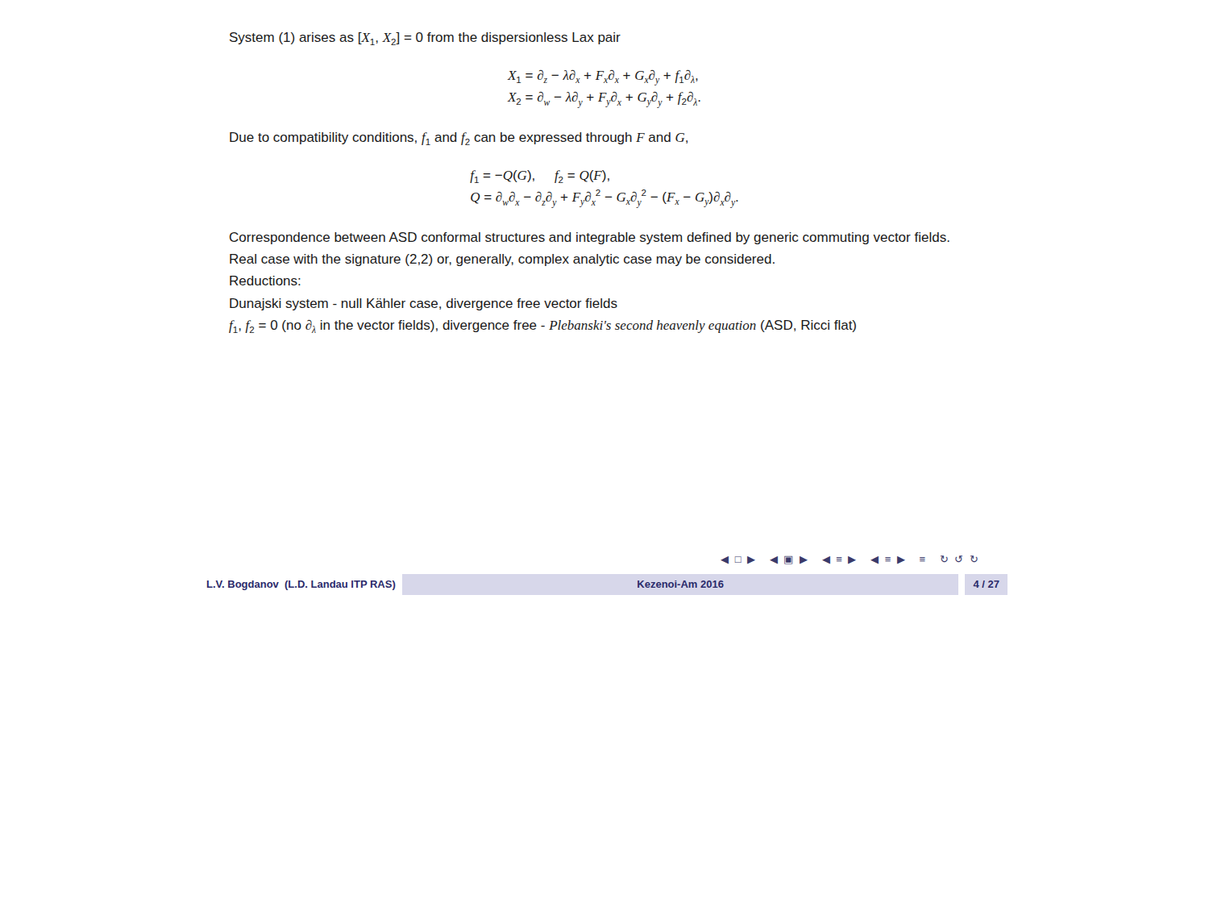System (1) arises as [X1, X2] = 0 from the dispersionless Lax pair
X1 = ∂z − λ∂x + Fx∂x + Gx∂y + f1∂λ, X2 = ∂w − λ∂y + Fy∂x + Gy∂y + f2∂λ.
Due to compatibility conditions, f1 and f2 can be expressed through F and G,
f1 = −Q(G), f2 = Q(F), Q = ∂w∂x − ∂z∂y + Fy∂x2 − Gx∂y2 − (Fx − Gy)∂x∂y.
Correspondence between ASD conformal structures and integrable system defined by generic commuting vector fields.
Real case with the signature (2,2) or, generally, complex analytic case may be considered.
Reductions:
Dunajski system - null Kähler case, divergence free vector fields
f1, f2 = 0 (no ∂λ in the vector fields), divergence free - Plebanski's second heavenly equation (ASD, Ricci flat)
◀ □ ▶ ◀ ▣ ▶ ◀ ≡ ▶ ◀ ≡ ▶ ≡ ↻ ↺ ↻
L.V. Bogdanov (L.D. Landau ITP RAS)
Kezenoi-Am 2016
4 / 27